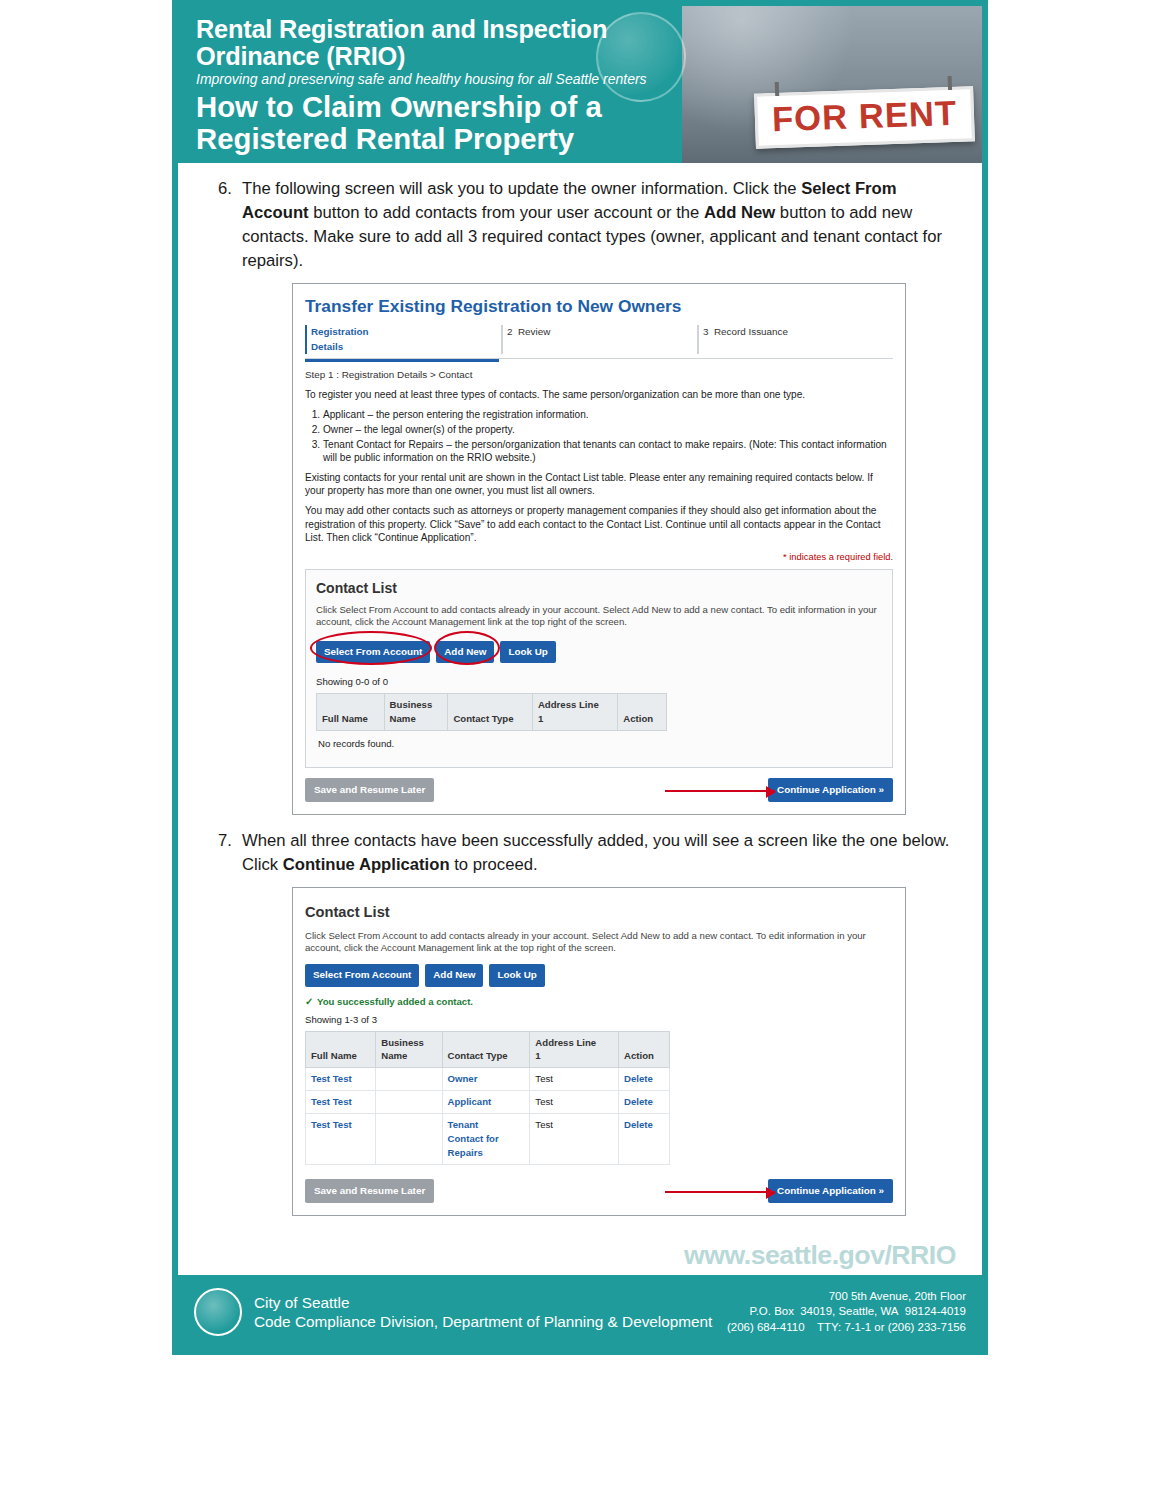Rental Registration and Inspection Ordinance (RRIO)
Improving and preserving safe and healthy housing for all Seattle renters
How to Claim Ownership of a
Registered Rental Property
FOR RENT
6.
The following screen will ask you to update the owner information. Click the Select From Account button to add contacts from your user account or the Add New button to add new contacts. Make sure to add all 3 required contact types (owner, applicant and tenant contact for repairs).
Transfer Existing Registration to New Owners
Registration
Details
2 Review
3 Record Issuance
Step 1 : Registration Details > Contact
To register you need at least three types of contacts. The same person/organization can be more than one type.
Applicant – the person entering the registration information.
Owner – the legal owner(s) of the property.
Tenant Contact for Repairs – the person/organization that tenants can contact to make repairs. (Note: This contact information will be public information on the RRIO website.)
Existing contacts for your rental unit are shown in the Contact List table. Please enter any remaining required contacts below. If your property has more than one owner, you must list all owners.
You may add other contacts such as attorneys or property management companies if they should also get information about the registration of this property. Click “Save” to add each contact to the Contact List. Continue until all contacts appear in the Contact List. Then click “Continue Application”.
* indicates a required field.
Contact List
Click Select From Account to add contacts already in your account. Select Add New to add a new contact. To edit information in your account, click the Account Management link at the top right of the screen.
Select From Account Add New Look Up
Showing 0-0 of 0
| Full Name | Business Name | Contact Type | Address Line 1 | Action |
| --- | --- | --- | --- | --- |
No records found.
Save and Resume Later Continue Application »
7.
When all three contacts have been successfully added, you will see a screen like the one below. Click Continue Application to proceed.
Contact List
Click Select From Account to add contacts already in your account. Select Add New to add a new contact. To edit information in your account, click the Account Management link at the top right of the screen.
Select From Account Add New Look Up
✓You successfully added a contact.
Showing 1-3 of 3
| Full Name | Business Name | Contact Type | Address Line 1 | Action |
| --- | --- | --- | --- | --- |
| Test Test | | Owner | Test | Delete |
| Test Test | | Applicant | Test | Delete |
| Test Test | | Tenant Contact for Repairs | Test | Delete |
Save and Resume Later Continue Application »
www.seattle.gov/RRIO
City of Seattle
Code Compliance Division, Department of Planning & Development
700 5th Avenue, 20th Floor
P.O. Box 34019, Seattle, WA 98124-4019
(206) 684-4110 TTY: 7-1-1 or (206) 233-7156